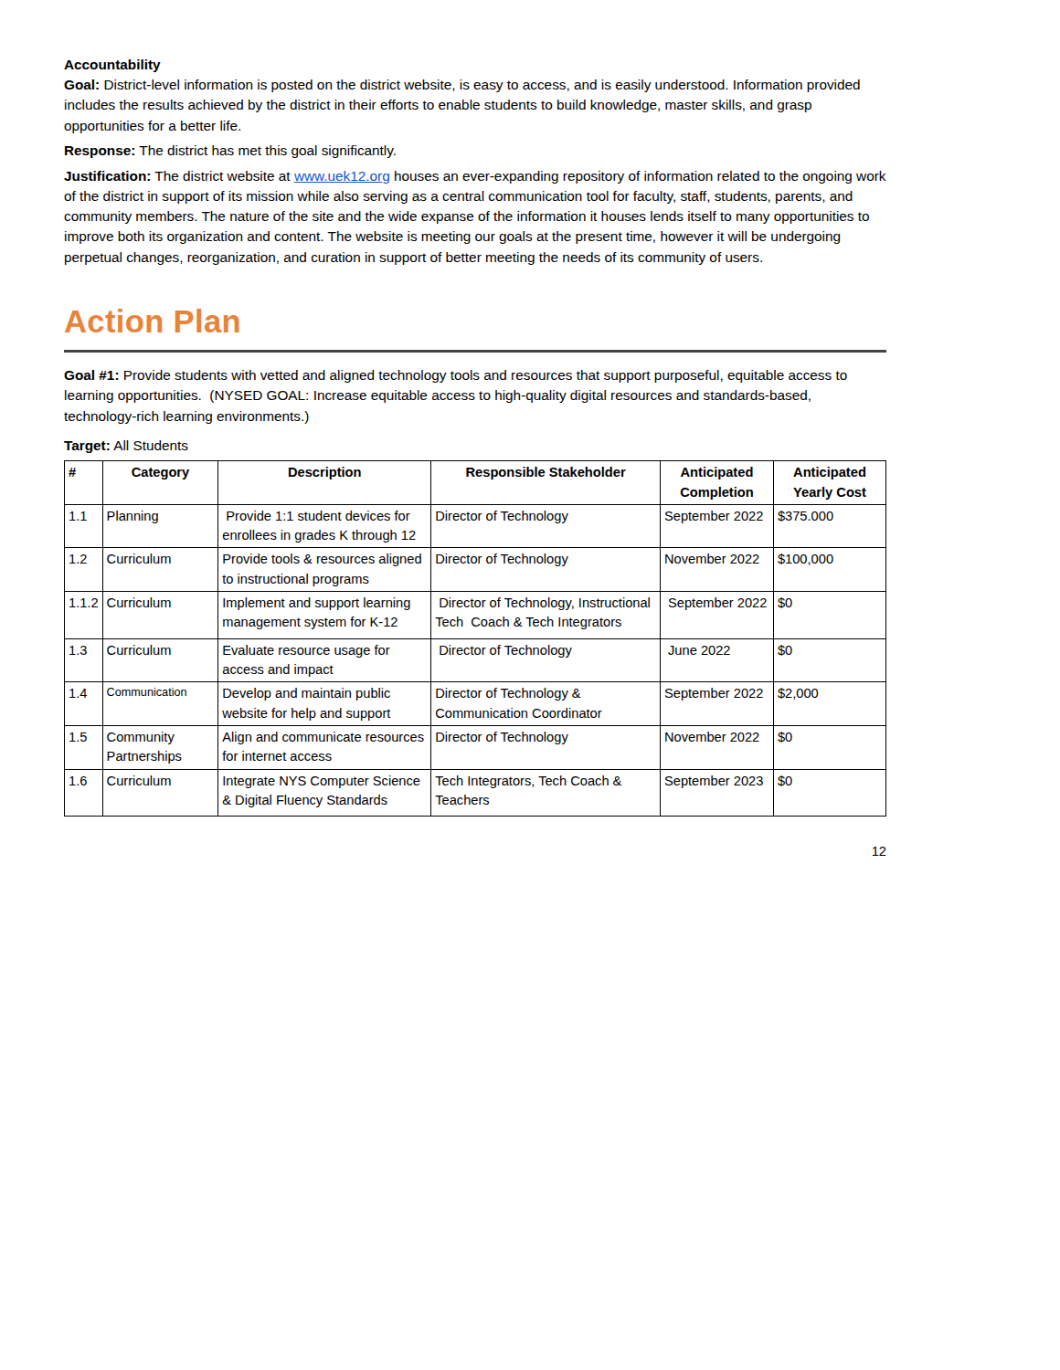Accountability
Goal: District-level information is posted on the district website, is easy to access, and is easily understood. Information provided includes the results achieved by the district in their efforts to enable students to build knowledge, master skills, and grasp opportunities for a better life.
Response: The district has met this goal significantly.
Justification: The district website at www.uek12.org houses an ever-expanding repository of information related to the ongoing work of the district in support of its mission while also serving as a central communication tool for faculty, staff, students, parents, and community members. The nature of the site and the wide expanse of the information it houses lends itself to many opportunities to improve both its organization and content. The website is meeting our goals at the present time, however it will be undergoing perpetual changes, reorganization, and curation in support of better meeting the needs of its community of users.
Action Plan
Goal #1: Provide students with vetted and aligned technology tools and resources that support purposeful, equitable access to learning opportunities. (NYSED GOAL: Increase equitable access to high-quality digital resources and standards-based, technology-rich learning environments.)
Target: All Students
| # | Category | Description | Responsible Stakeholder | Anticipated Completion | Anticipated Yearly Cost |
| --- | --- | --- | --- | --- | --- |
| 1.1 | Planning | Provide 1:1 student devices for enrollees in grades K through 12 | Director of Technology | September 2022 | $375.000 |
| 1.2 | Curriculum | Provide tools & resources aligned to instructional programs | Director of Technology | November 2022 | $100,000 |
| 1.1.2 | Curriculum | Implement and support learning management system for K-12 | Director of Technology, Instructional Tech Coach & Tech Integrators | September 2022 | $0 |
| 1.3 | Curriculum | Evaluate resource usage for access and impact | Director of Technology | June 2022 | $0 |
| 1.4 | Communication | Develop and maintain public website for help and support | Director of Technology & Communication Coordinator | September 2022 | $2,000 |
| 1.5 | Community Partnerships | Align and communicate resources for internet access | Director of Technology | November 2022 | $0 |
| 1.6 | Curriculum | Integrate NYS Computer Science & Digital Fluency Standards | Tech Integrators, Tech Coach & Teachers | September 2023 | $0 |
12